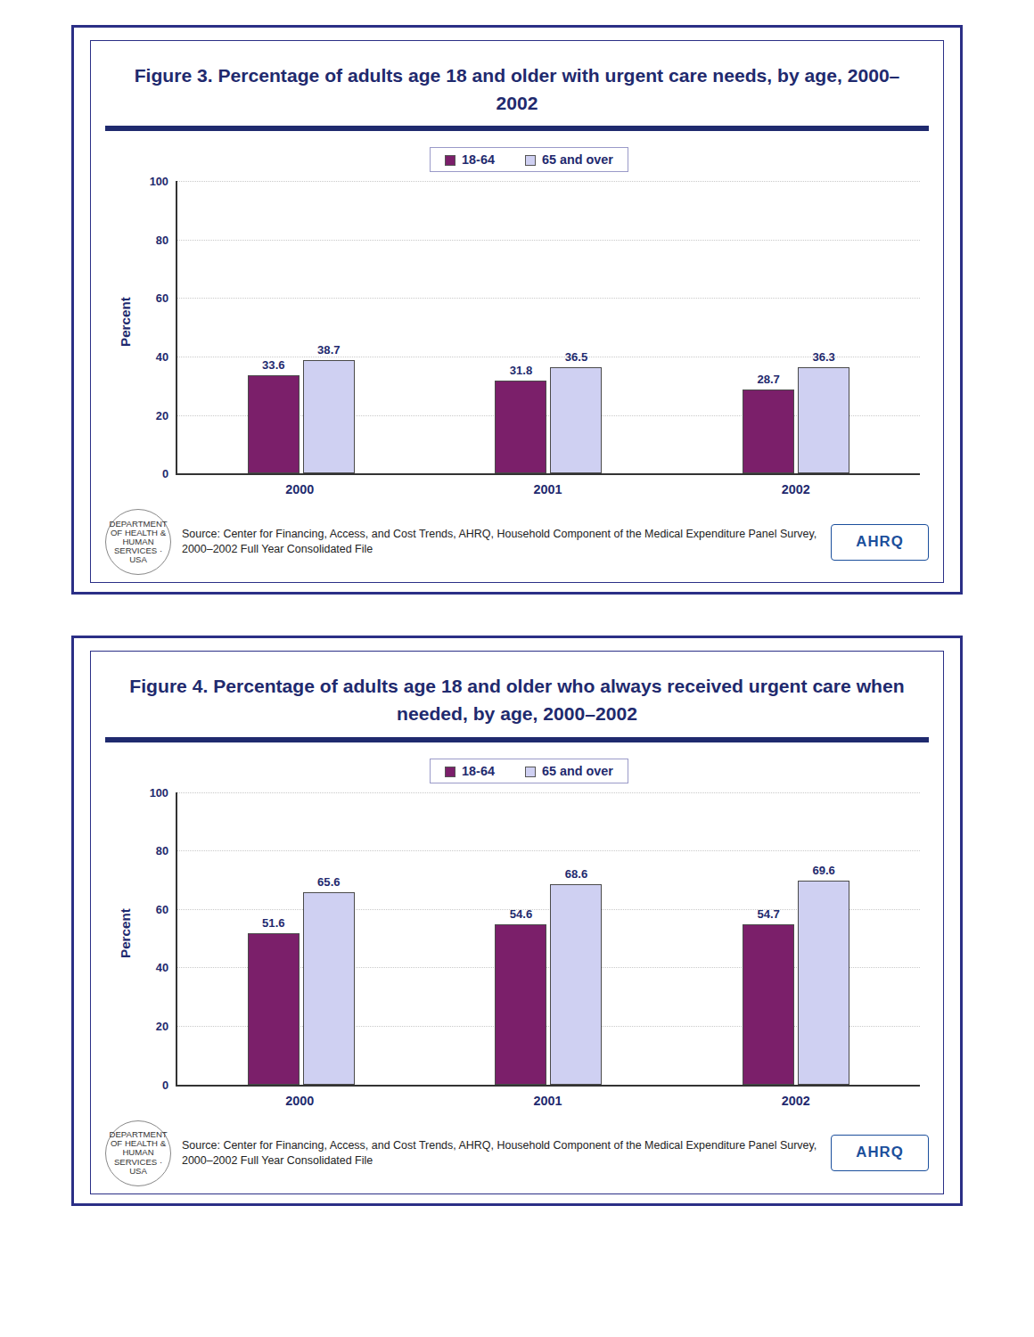Figure 3. Percentage of adults age 18 and older with urgent care needs, by age, 2000–2002
Percent
18-64 65 and over
100
80
60
40
20
0
33.6
38.7
31.8
36.5
28.7
36.3
200020012002
DEPARTMENT OF HEALTH & HUMAN SERVICES · USA
Source: Center for Financing, Access, and Cost Trends, AHRQ, Household Component of the Medical Expenditure Panel Survey, 2000–2002 Full Year Consolidated File
AHRQ
Figure 4. Percentage of adults age 18 and older who always received urgent care when needed, by age, 2000–2002
Percent
18-64 65 and over
100
80
60
40
20
0
51.6
65.6
54.6
68.6
54.7
69.6
200020012002
DEPARTMENT OF HEALTH & HUMAN SERVICES · USA
Source: Center for Financing, Access, and Cost Trends, AHRQ, Household Component of the Medical Expenditure Panel Survey, 2000–2002 Full Year Consolidated File
AHRQ